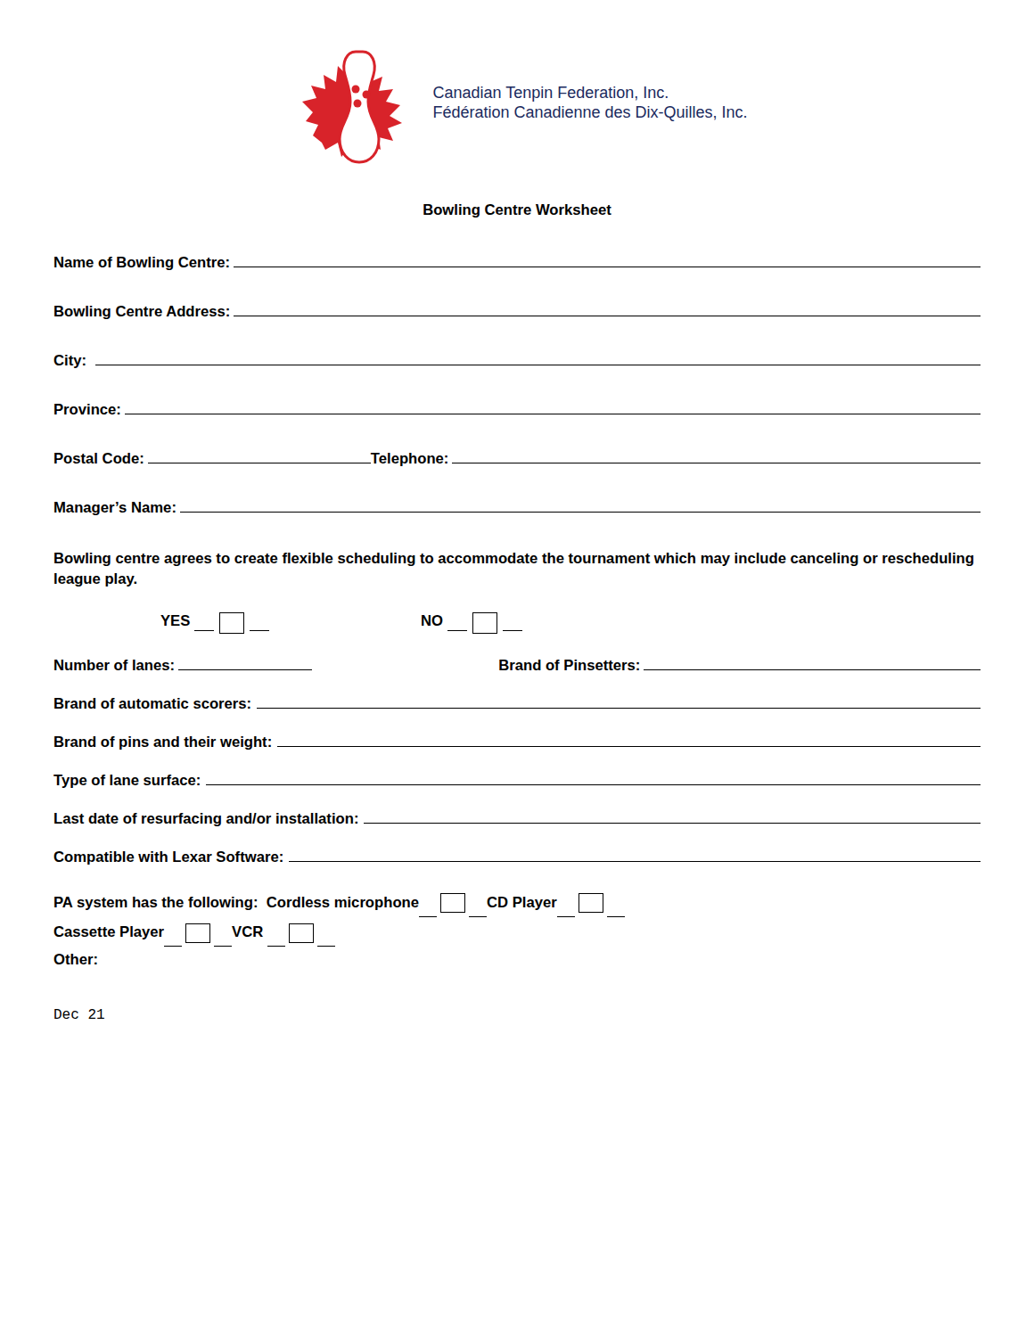Canadian Tenpin Federation, Inc.
Fédération Canadienne des Dix-Quilles, Inc.
Bowling Centre Worksheet
Name of Bowling Centre:
Bowling Centre Address:
City:
Province:
Postal Code: Telephone:
Manager’s Name:
Bowling centre agrees to create flexible scheduling to accommodate the tournament which may include canceling or rescheduling league play.
YES NO
Number of lanes:
Brand of Pinsetters:
Brand of automatic scorers:
Brand of pins and their weight:
Type of lane surface:
Last date of resurfacing and/or installation:
Compatible with Lexar Software:
PA system has the following: Cordless microphone CD Player
Cassette Player VCR
Other:
Dec 21